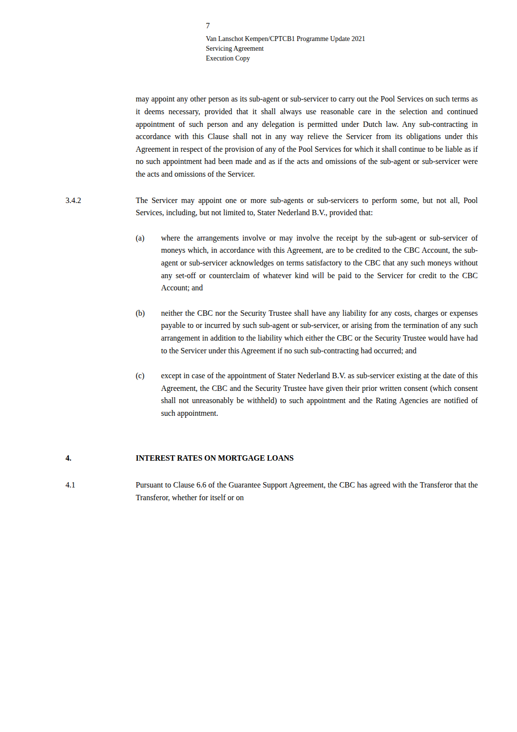7
Van Lanschot Kempen/CPTCB1 Programme Update 2021
Servicing Agreement
Execution Copy
may appoint any other person as its sub-agent or sub-servicer to carry out the Pool Services on such terms as it deems necessary, provided that it shall always use reasonable care in the selection and continued appointment of such person and any delegation is permitted under Dutch law. Any sub-contracting in accordance with this Clause shall not in any way relieve the Servicer from its obligations under this Agreement in respect of the provision of any of the Pool Services for which it shall continue to be liable as if no such appointment had been made and as if the acts and omissions of the sub-agent or sub-servicer were the acts and omissions of the Servicer.
3.4.2
The Servicer may appoint one or more sub-agents or sub-servicers to perform some, but not all, Pool Services, including, but not limited to, Stater Nederland B.V., provided that:
(a)
where the arrangements involve or may involve the receipt by the sub-agent or sub-servicer of moneys which, in accordance with this Agreement, are to be credited to the CBC Account, the sub-agent or sub-servicer acknowledges on terms satisfactory to the CBC that any such moneys without any set-off or counterclaim of whatever kind will be paid to the Servicer for credit to the CBC Account; and
(b)
neither the CBC nor the Security Trustee shall have any liability for any costs, charges or expenses payable to or incurred by such sub-agent or sub-servicer, or arising from the termination of any such arrangement in addition to the liability which either the CBC or the Security Trustee would have had to the Servicer under this Agreement if no such sub-contracting had occurred; and
(c)
except in case of the appointment of Stater Nederland B.V. as sub-servicer existing at the date of this Agreement, the CBC and the Security Trustee have given their prior written consent (which consent shall not unreasonably be withheld) to such appointment and the Rating Agencies are notified of such appointment.
4.
INTEREST RATES ON MORTGAGE LOANS
4.1
Pursuant to Clause 6.6 of the Guarantee Support Agreement, the CBC has agreed with the Transferor that the Transferor, whether for itself or on